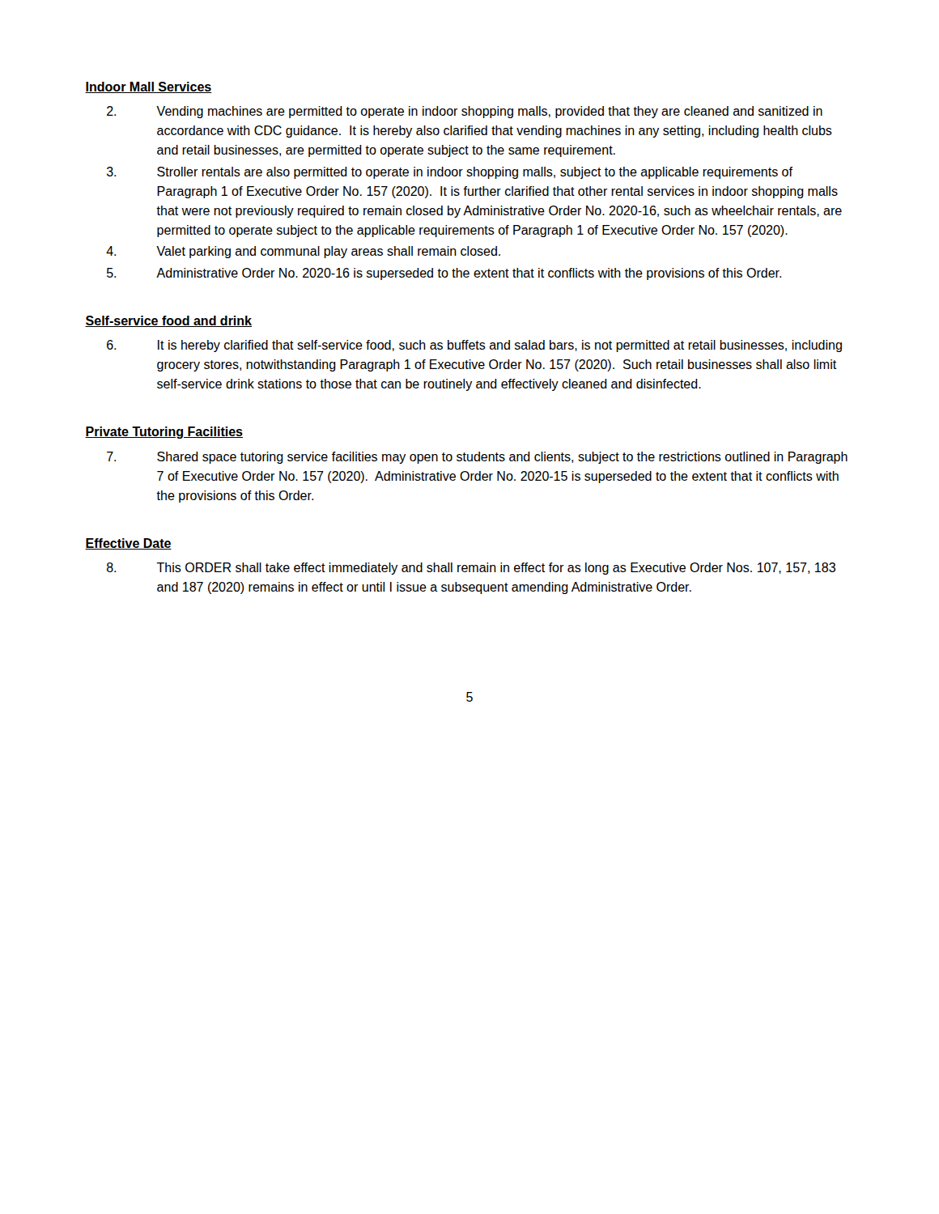Indoor Mall Services
2. Vending machines are permitted to operate in indoor shopping malls, provided that they are cleaned and sanitized in accordance with CDC guidance. It is hereby also clarified that vending machines in any setting, including health clubs and retail businesses, are permitted to operate subject to the same requirement.
3. Stroller rentals are also permitted to operate in indoor shopping malls, subject to the applicable requirements of Paragraph 1 of Executive Order No. 157 (2020). It is further clarified that other rental services in indoor shopping malls that were not previously required to remain closed by Administrative Order No. 2020-16, such as wheelchair rentals, are permitted to operate subject to the applicable requirements of Paragraph 1 of Executive Order No. 157 (2020).
4. Valet parking and communal play areas shall remain closed.
5. Administrative Order No. 2020-16 is superseded to the extent that it conflicts with the provisions of this Order.
Self-service food and drink
6. It is hereby clarified that self-service food, such as buffets and salad bars, is not permitted at retail businesses, including grocery stores, notwithstanding Paragraph 1 of Executive Order No. 157 (2020). Such retail businesses shall also limit self-service drink stations to those that can be routinely and effectively cleaned and disinfected.
Private Tutoring Facilities
7. Shared space tutoring service facilities may open to students and clients, subject to the restrictions outlined in Paragraph 7 of Executive Order No. 157 (2020). Administrative Order No. 2020-15 is superseded to the extent that it conflicts with the provisions of this Order.
Effective Date
8. This ORDER shall take effect immediately and shall remain in effect for as long as Executive Order Nos. 107, 157, 183 and 187 (2020) remains in effect or until I issue a subsequent amending Administrative Order.
5